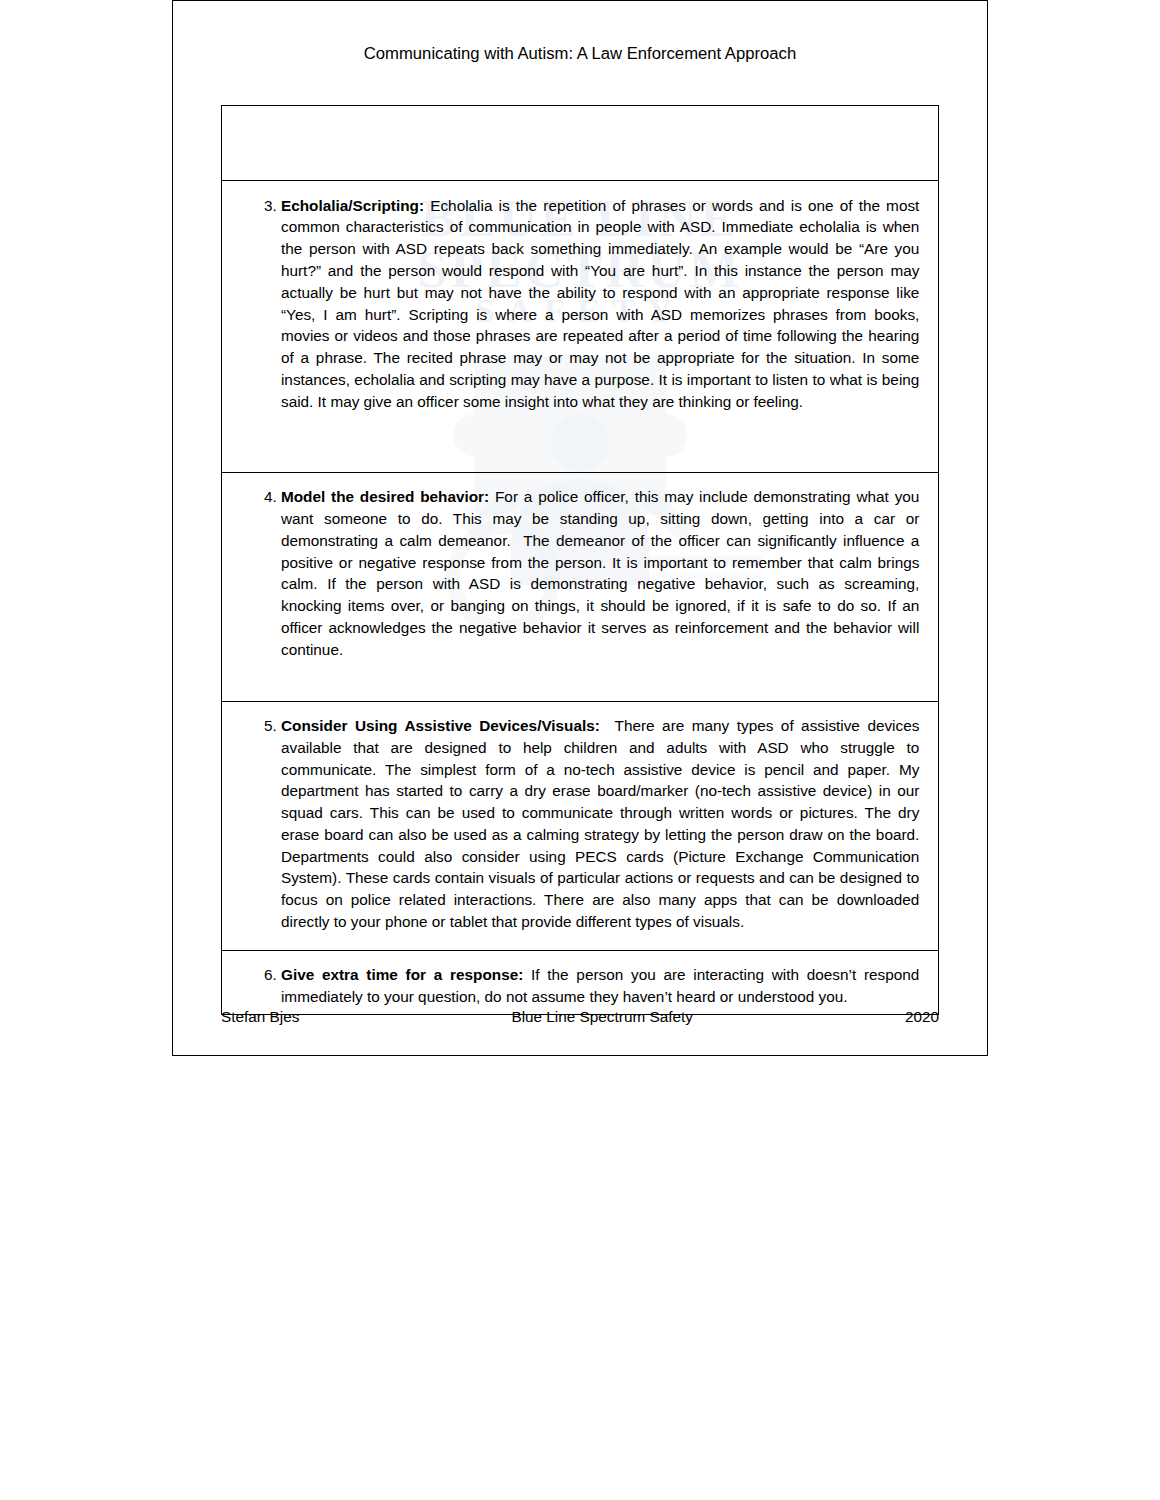Communicating with Autism: A Law Enforcement Approach
BLUE LINE
SPECTRUM
SAFETY
| Echolalia/Scripting: Echolalia is the repetition of phrases or words and is one of the most common characteristics of communication in people with ASD. Immediate echolalia is when the person with ASD repeats back something immediately. An example would be “Are you hurt?” and the person would respond with “You are hurt”. In this instance the person may actually be hurt but may not have the ability to respond with an appropriate response like “Yes, I am hurt”. Scripting is where a person with ASD memorizes phrases from books, movies or videos and those phrases are repeated after a period of time following the hearing of a phrase. The recited phrase may or may not be appropriate for the situation. In some instances, echolalia and scripting may have a purpose. It is important to listen to what is being said. It may give an officer some insight into what they are thinking or feeling. |
| Model the desired behavior: For a police officer, this may include demonstrating what you want someone to do. This may be standing up, sitting down, getting into a car or demonstrating a calm demeanor. The demeanor of the officer can significantly influence a positive or negative response from the person. It is important to remember that calm brings calm. If the person with ASD is demonstrating negative behavior, such as screaming, knocking items over, or banging on things, it should be ignored, if it is safe to do so. If an officer acknowledges the negative behavior it serves as reinforcement and the behavior will continue. |
| Consider Using Assistive Devices/Visuals: There are many types of assistive devices available that are designed to help children and adults with ASD who struggle to communicate. The simplest form of a no-tech assistive device is pencil and paper. My department has started to carry a dry erase board/marker (no-tech assistive device) in our squad cars. This can be used to communicate through written words or pictures. The dry erase board can also be used as a calming strategy by letting the person draw on the board. Departments could also consider using PECS cards (Picture Exchange Communication System). These cards contain visuals of particular actions or requests and can be designed to focus on police related interactions. There are also many apps that can be downloaded directly to your phone or tablet that provide different types of visuals. |
| Give extra time for a response: If the person you are interacting with doesn’t respond immediately to your question, do not assume they haven’t heard or understood you. |
Stefan Bjes
Blue Line Spectrum Safety
2020